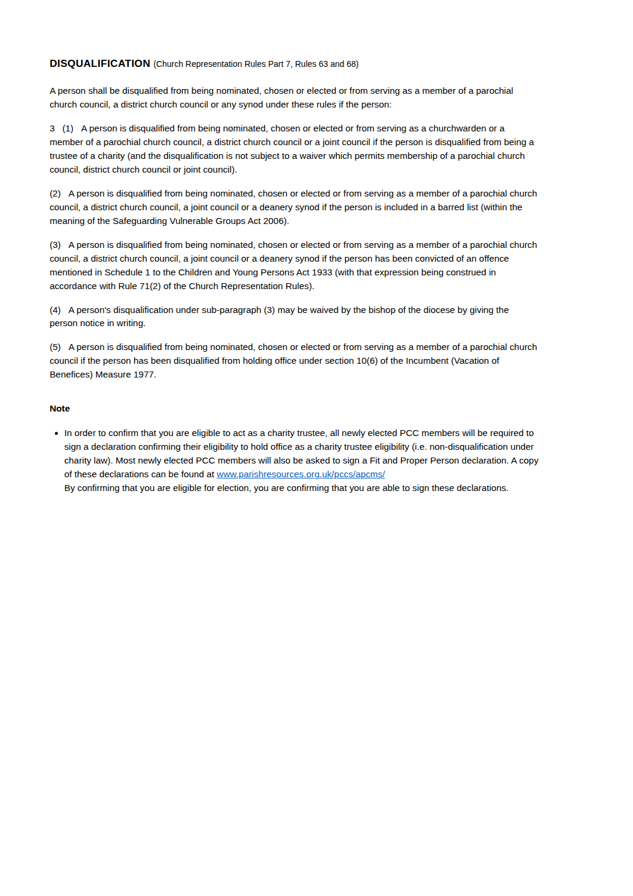DISQUALIFICATION (Church Representation Rules Part 7, Rules 63 and 68)
A person shall be disqualified from being nominated, chosen or elected or from serving as a member of a parochial church council, a district church council or any synod under these rules if the person:
3 (1) A person is disqualified from being nominated, chosen or elected or from serving as a churchwarden or a member of a parochial church council, a district church council or a joint council if the person is disqualified from being a trustee of a charity (and the disqualification is not subject to a waiver which permits membership of a parochial church council, district church council or joint council).
(2) A person is disqualified from being nominated, chosen or elected or from serving as a member of a parochial church council, a district church council, a joint council or a deanery synod if the person is included in a barred list (within the meaning of the Safeguarding Vulnerable Groups Act 2006).
(3) A person is disqualified from being nominated, chosen or elected or from serving as a member of a parochial church council, a district church council, a joint council or a deanery synod if the person has been convicted of an offence mentioned in Schedule 1 to the Children and Young Persons Act 1933 (with that expression being construed in accordance with Rule 71(2) of the Church Representation Rules).
(4) A person's disqualification under sub-paragraph (3) may be waived by the bishop of the diocese by giving the person notice in writing.
(5) A person is disqualified from being nominated, chosen or elected or from serving as a member of a parochial church council if the person has been disqualified from holding office under section 10(6) of the Incumbent (Vacation of Benefices) Measure 1977.
Note
In order to confirm that you are eligible to act as a charity trustee, all newly elected PCC members will be required to sign a declaration confirming their eligibility to hold office as a charity trustee eligibility (i.e. non-disqualification under charity law). Most newly elected PCC members will also be asked to sign a Fit and Proper Person declaration. A copy of these declarations can be found at www.parishresources.org.uk/pccs/apcms/
By confirming that you are eligible for election, you are confirming that you are able to sign these declarations.